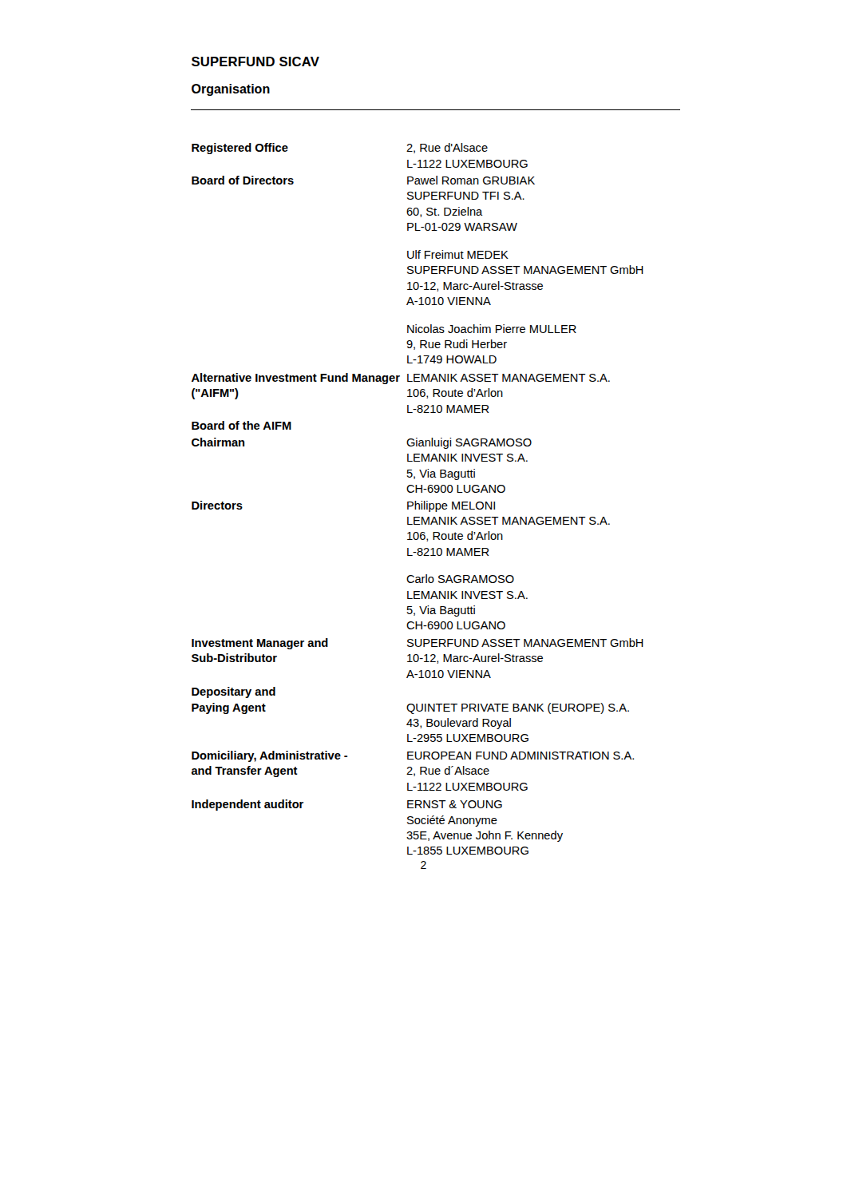SUPERFUND SICAV
Organisation
| Registered Office | 2, Rue d'Alsace L-1122 LUXEMBOURG |
| Board of Directors | Pawel Roman GRUBIAK SUPERFUND TFI S.A. 60, St. Dzielna PL-01-029 WARSAW Ulf Freimut MEDEK SUPERFUND ASSET MANAGEMENT GmbH 10-12, Marc-Aurel-Strasse A-1010 VIENNA Nicolas Joachim Pierre MULLER 9, Rue Rudi Herber L-1749 HOWALD |
| Alternative Investment Fund Manager ("AIFM") | LEMANIK ASSET MANAGEMENT S.A. 106, Route d’Arlon L-8210 MAMER |
| Board of the AIFM | |
| Chairman | Gianluigi SAGRAMOSO LEMANIK INVEST S.A. 5, Via Bagutti CH-6900 LUGANO |
| Directors | Philippe MELONI LEMANIK ASSET MANAGEMENT S.A. 106, Route d’Arlon L-8210 MAMER Carlo SAGRAMOSO LEMANIK INVEST S.A. 5, Via Bagutti CH-6900 LUGANO |
| Investment Manager and Sub-Distributor | SUPERFUND ASSET MANAGEMENT GmbH 10-12, Marc-Aurel-Strasse A-1010 VIENNA |
| Depositary and Paying Agent | QUINTET PRIVATE BANK (EUROPE) S.A. 43, Boulevard Royal L-2955 LUXEMBOURG |
| Domiciliary, Administrative - and Transfer Agent | EUROPEAN FUND ADMINISTRATION S.A. 2, Rue d´Alsace L-1122 LUXEMBOURG |
| Independent auditor | ERNST & YOUNG Société Anonyme 35E, Avenue John F. Kennedy L-1855 LUXEMBOURG |
2